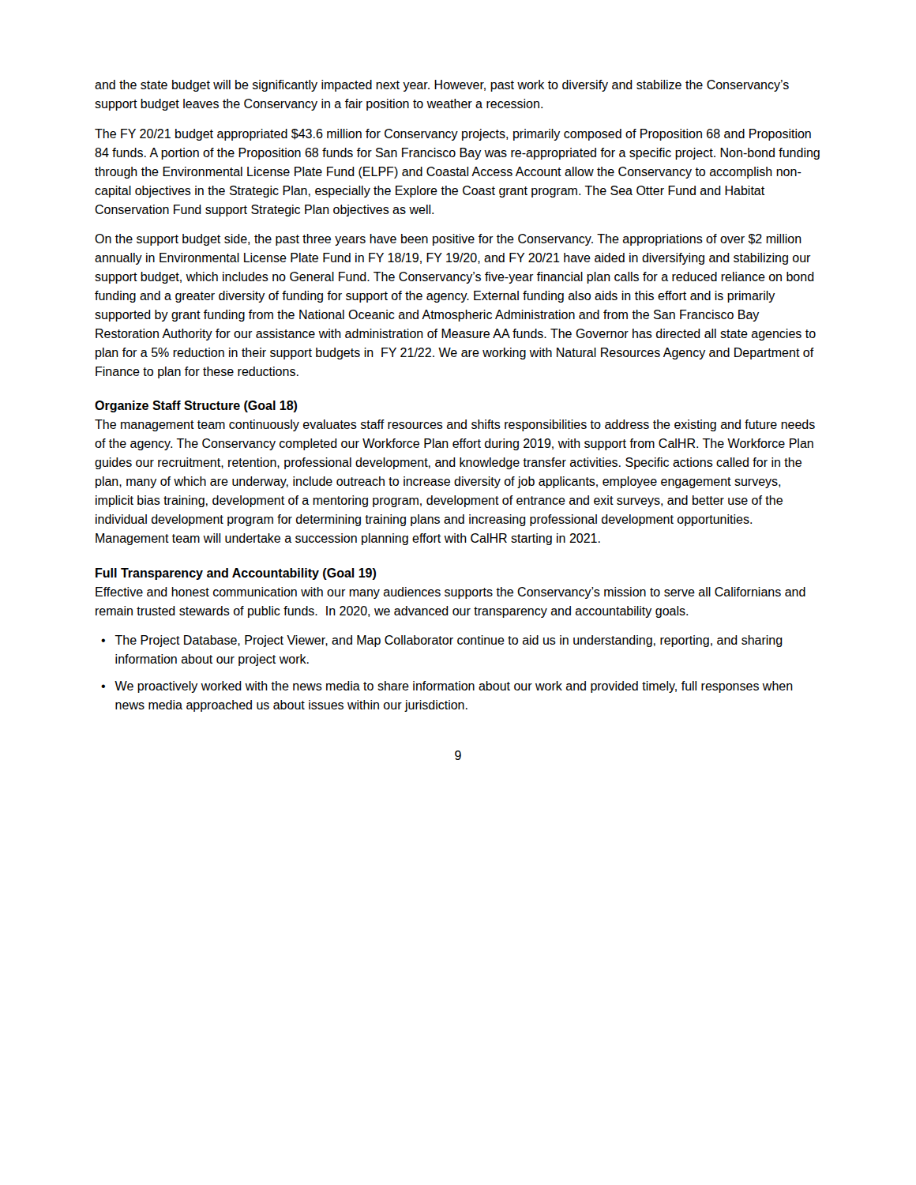and the state budget will be significantly impacted next year. However, past work to diversify and stabilize the Conservancy’s support budget leaves the Conservancy in a fair position to weather a recession.
The FY 20/21 budget appropriated $43.6 million for Conservancy projects, primarily composed of Proposition 68 and Proposition 84 funds. A portion of the Proposition 68 funds for San Francisco Bay was re-appropriated for a specific project. Non-bond funding through the Environmental License Plate Fund (ELPF) and Coastal Access Account allow the Conservancy to accomplish non-capital objectives in the Strategic Plan, especially the Explore the Coast grant program. The Sea Otter Fund and Habitat Conservation Fund support Strategic Plan objectives as well.
On the support budget side, the past three years have been positive for the Conservancy. The appropriations of over $2 million annually in Environmental License Plate Fund in FY 18/19, FY 19/20, and FY 20/21 have aided in diversifying and stabilizing our support budget, which includes no General Fund. The Conservancy’s five-year financial plan calls for a reduced reliance on bond funding and a greater diversity of funding for support of the agency. External funding also aids in this effort and is primarily supported by grant funding from the National Oceanic and Atmospheric Administration and from the San Francisco Bay Restoration Authority for our assistance with administration of Measure AA funds. The Governor has directed all state agencies to plan for a 5% reduction in their support budgets in FY 21/22. We are working with Natural Resources Agency and Department of Finance to plan for these reductions.
Organize Staff Structure (Goal 18)
The management team continuously evaluates staff resources and shifts responsibilities to address the existing and future needs of the agency. The Conservancy completed our Workforce Plan effort during 2019, with support from CalHR. The Workforce Plan guides our recruitment, retention, professional development, and knowledge transfer activities. Specific actions called for in the plan, many of which are underway, include outreach to increase diversity of job applicants, employee engagement surveys, implicit bias training, development of a mentoring program, development of entrance and exit surveys, and better use of the individual development program for determining training plans and increasing professional development opportunities. Management team will undertake a succession planning effort with CalHR starting in 2021.
Full Transparency and Accountability (Goal 19)
Effective and honest communication with our many audiences supports the Conservancy’s mission to serve all Californians and remain trusted stewards of public funds. In 2020, we advanced our transparency and accountability goals.
The Project Database, Project Viewer, and Map Collaborator continue to aid us in understanding, reporting, and sharing information about our project work.
We proactively worked with the news media to share information about our work and provided timely, full responses when news media approached us about issues within our jurisdiction.
9